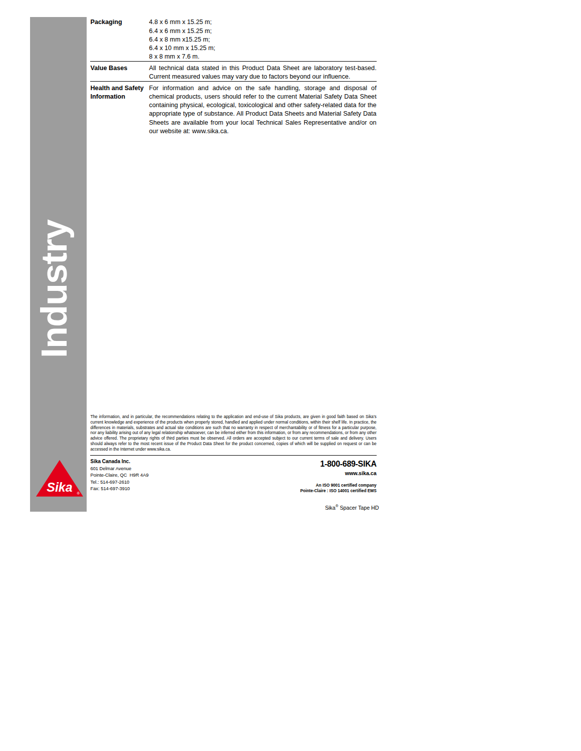Industry
| Packaging | 4.8 x 6 mm x 15.25 m; 6.4 x 6 mm x 15.25 m; 6.4 x 8 mm x15.25 m; 6.4 x 10 mm x 15.25 m; 8 x 8 mm x 7.6 m. |
| Value Bases | All technical data stated in this Product Data Sheet are laboratory test-based. Current measured values may vary due to factors beyond our influence. |
| Health and Safety Information | For information and advice on the safe handling, storage and disposal of chemical products, users should refer to the current Material Safety Data Sheet containing physical, ecological, toxicological and other safety-related data for the appropriate type of substance. All Product Data Sheets and Material Safety Data Sheets are available from your local Technical Sales Representative and/or on our website at: www.sika.ca. |
Sika ®
The information, and in particular, the recommendations relating to the application and end-use of Sika products, are given in good faith based on Sika's current knowledge and experience of the products when properly stored, handled and applied under normal conditions, within their shelf life. In practice, the differences in materials, substrates and actual site conditions are such that no warranty in respect of merchantability or of fitness for a particular purpose, nor any liability arising out of any legal relationship whatsoever, can be inferred either from this information, or from any recommendations, or from any other advice offered. The proprietary rights of third parties must be observed. All orders are accepted subject to our current terms of sale and delivery. Users should always refer to the most recent issue of the Product Data Sheet for the product concerned, copies of which will be supplied on request or can be accessed in the Internet under www.sika.ca.
Sika Canada Inc.
601 Delmar Avenue
Pointe-Claire, QC H9R 4A9
Tel.: 514-697-2610
Fax: 514-697-3910
1-800-689-SIKA
www.sika.ca
An ISO 9001 certified company
Pointe-Claire : ISO 14001 certified EMS
Sika® Spacer Tape HD